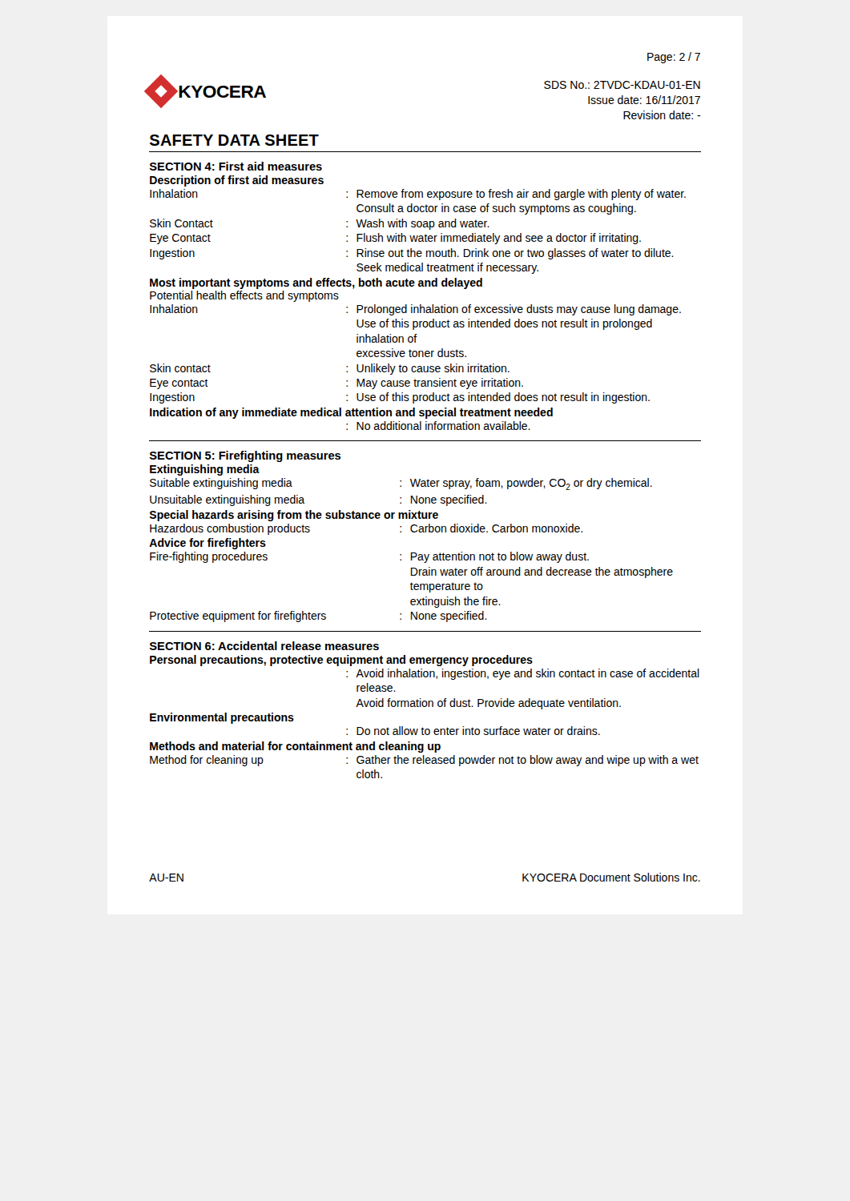Page: 2 / 7
KYOCERA
SDS No.: 2TVDC-KDAU-01-EN
Issue date: 16/11/2017
Revision date: -
SAFETY DATA SHEET
SECTION 4: First aid measures
Description of first aid measures
| Inhalation | : | Remove from exposure to fresh air and gargle with plenty of water. |
| | | Consult a doctor in case of such symptoms as coughing. |
| Skin Contact | : | Wash with soap and water. |
| Eye Contact | : | Flush with water immediately and see a doctor if irritating. |
| Ingestion | : | Rinse out the mouth. Drink one or two glasses of water to dilute. |
| | | Seek medical treatment if necessary. |
Most important symptoms and effects, both acute and delayed
Potential health effects and symptoms
| Inhalation | : | Prolonged inhalation of excessive dusts may cause lung damage. |
| | | Use of this product as intended does not result in prolonged inhalation of |
| | | excessive toner dusts. |
| Skin contact | : | Unlikely to cause skin irritation. |
| Eye contact | : | May cause transient eye irritation. |
| Ingestion | : | Use of this product as intended does not result in ingestion. |
Indication of any immediate medical attention and special treatment needed
| | : | No additional information available. |
SECTION 5: Firefighting measures
Extinguishing media
| Suitable extinguishing media | : | Water spray, foam, powder, CO 2 or dry chemical. |
| Unsuitable extinguishing media | : | None specified. |
Special hazards arising from the substance or mixture
| Hazardous combustion products | : | Carbon dioxide. Carbon monoxide. |
Advice for firefighters
| Fire-fighting procedures | : | Pay attention not to blow away dust. |
| | | Drain water off around and decrease the atmosphere temperature to |
| | | extinguish the fire. |
| Protective equipment for firefighters | : | None specified. |
SECTION 6: Accidental release measures
Personal precautions, protective equipment and emergency procedures
| | : | Avoid inhalation, ingestion, eye and skin contact in case of accidental release. |
| | | Avoid formation of dust. Provide adequate ventilation. |
Environmental precautions
| | : | Do not allow to enter into surface water or drains. |
Methods and material for containment and cleaning up
| Method for cleaning up | : | Gather the released powder not to blow away and wipe up with a wet cloth. |
AU-EN
KYOCERA Document Solutions Inc.